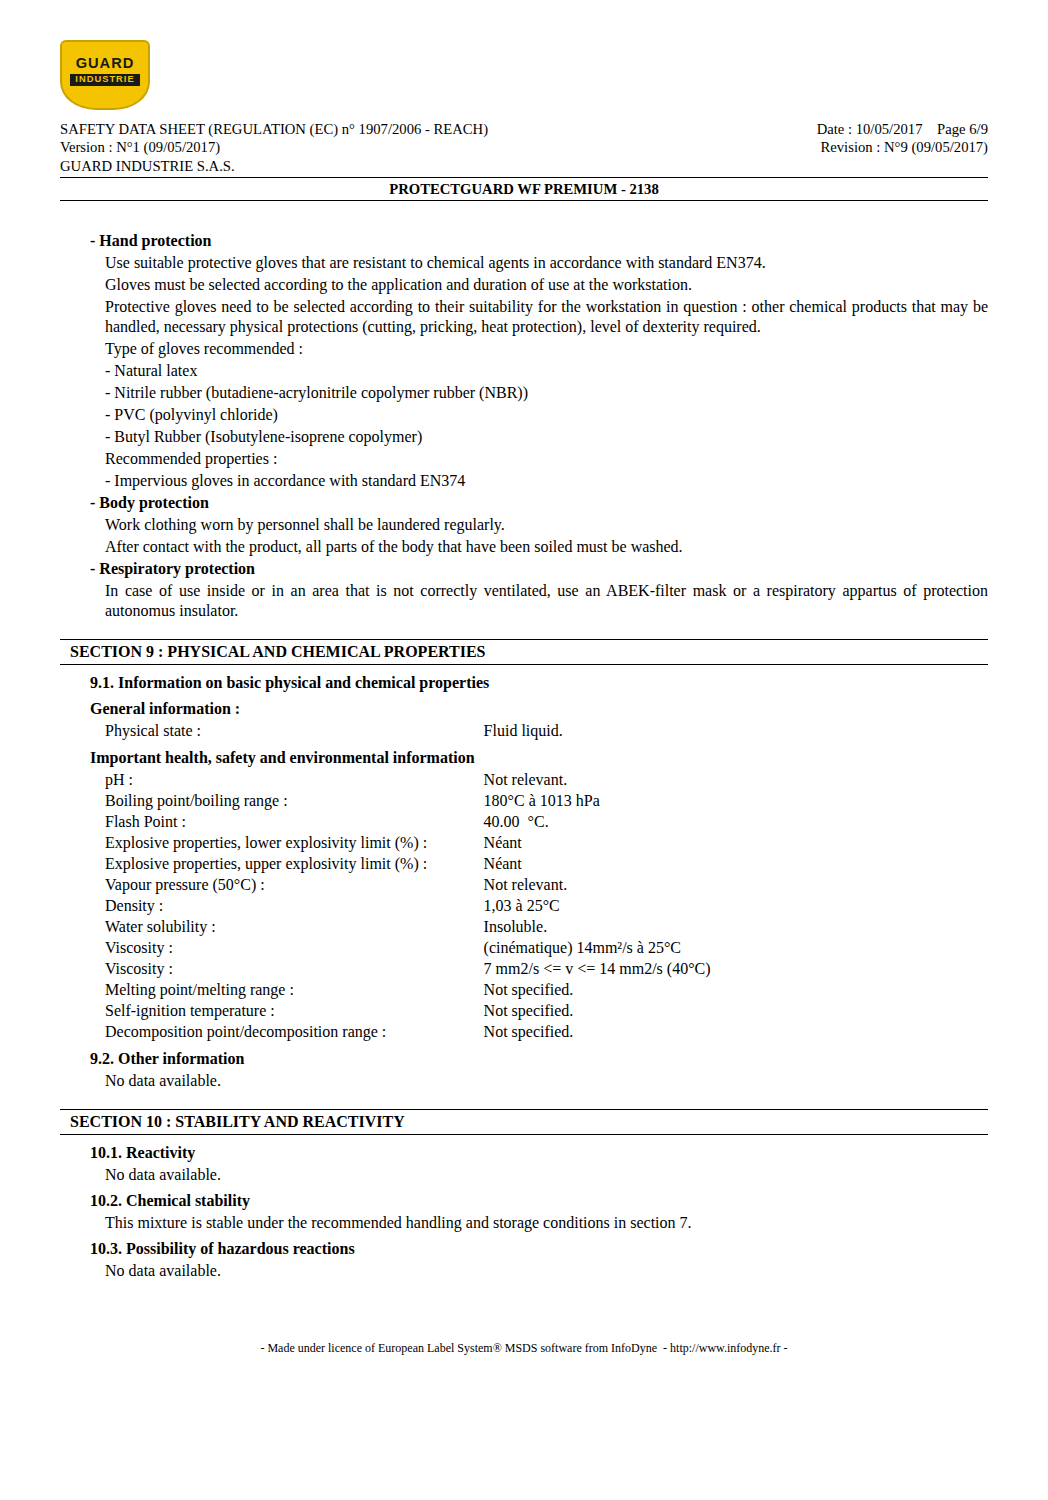GUARD INDUSTRIE
| SAFETY DATA SHEET (REGULATION (EC) n° 1907/2006 - REACH) | Date : 10/05/2017 Page 6/9 |
| Version : N°1 (09/05/2017) | Revision : N°9 (09/05/2017) |
| GUARD INDUSTRIE S.A.S. |
PROTECTGUARD WF PREMIUM - 2138
- Hand protection
Use suitable protective gloves that are resistant to chemical agents in accordance with standard EN374.
Gloves must be selected according to the application and duration of use at the workstation.
Protective gloves need to be selected according to their suitability for the workstation in question : other chemical products that may be handled, necessary physical protections (cutting, pricking, heat protection), level of dexterity required.
Type of gloves recommended :
- Natural latex
- Nitrile rubber (butadiene-acrylonitrile copolymer rubber (NBR))
- PVC (polyvinyl chloride)
- Butyl Rubber (Isobutylene-isoprene copolymer)
Recommended properties :
- Impervious gloves in accordance with standard EN374
- Body protection
Work clothing worn by personnel shall be laundered regularly.
After contact with the product, all parts of the body that have been soiled must be washed.
- Respiratory protection
In case of use inside or in an area that is not correctly ventilated, use an ABEK-filter mask or a respiratory appartus of protection autonomus insulator.
SECTION 9 : PHYSICAL AND CHEMICAL PROPERTIES
9.1. Information on basic physical and chemical properties
General information :
| Physical state : | Fluid liquid. |
Important health, safety and environmental information
| pH : | Not relevant. |
| Boiling point/boiling range : | 180°C à 1013 hPa |
| Flash Point : | 40.00 °C. |
| Explosive properties, lower explosivity limit (%) : | Néant |
| Explosive properties, upper explosivity limit (%) : | Néant |
| Vapour pressure (50°C) : | Not relevant. |
| Density : | 1,03 à 25°C |
| Water solubility : | Insoluble. |
| Viscosity : | (cinématique) 14mm²/s à 25°C |
| Viscosity : | 7 mm2/s <= v <= 14 mm2/s (40°C) |
| Melting point/melting range : | Not specified. |
| Self-ignition temperature : | Not specified. |
| Decomposition point/decomposition range : | Not specified. |
9.2. Other information
No data available.
SECTION 10 : STABILITY AND REACTIVITY
10.1. Reactivity
No data available.
10.2. Chemical stability
This mixture is stable under the recommended handling and storage conditions in section 7.
10.3. Possibility of hazardous reactions
No data available.
- Made under licence of European Label System® MSDS software from InfoDyne - http://www.infodyne.fr -